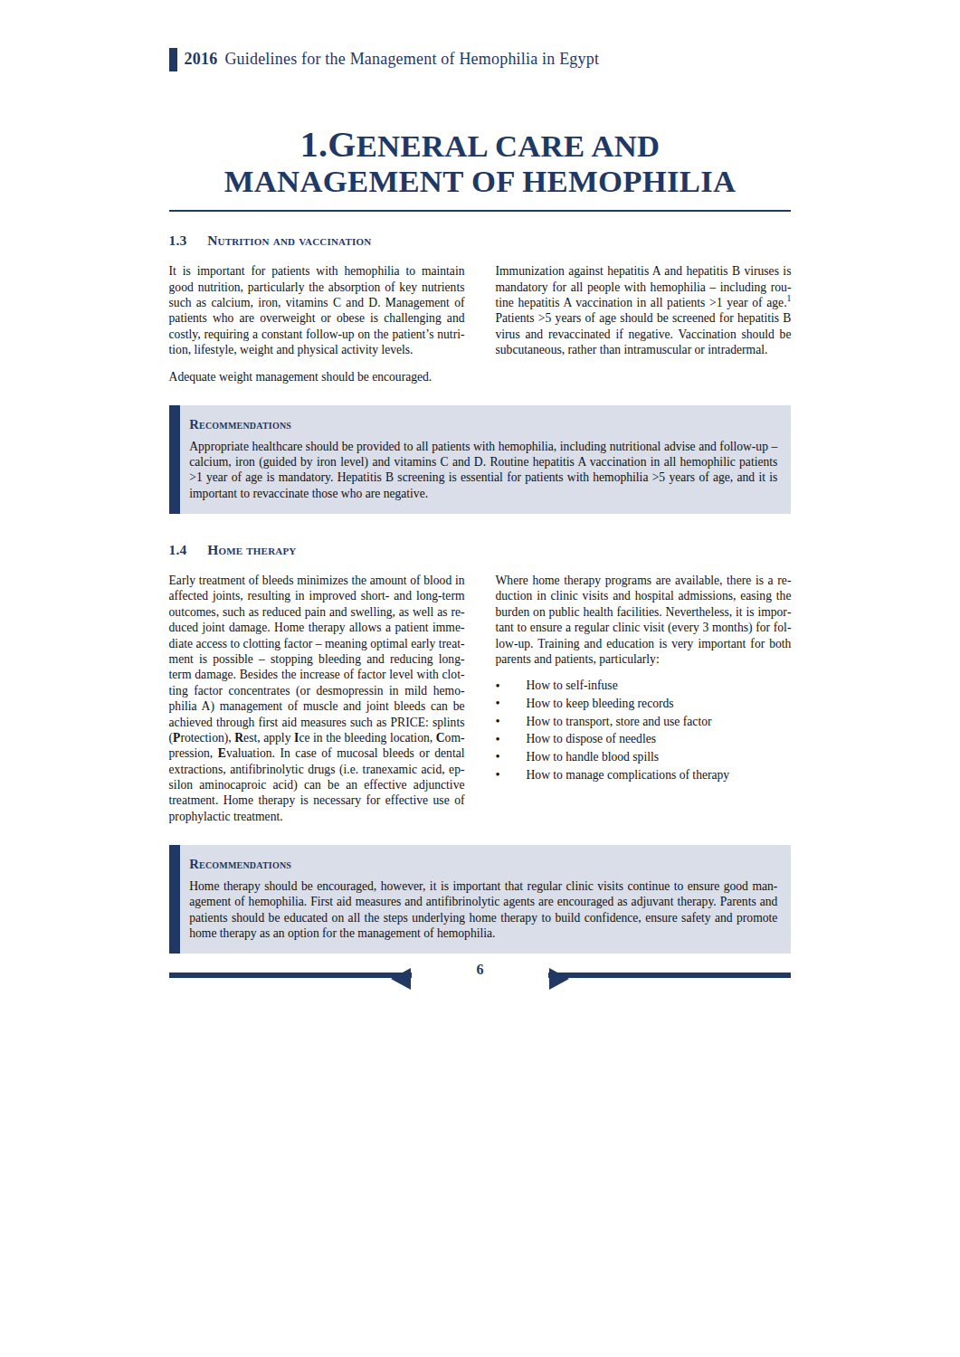2016
Guidelines for the Management of Hemophilia in Egypt
1. General care and
management of hemophilia
1.3 Nutrition and vaccination
It is important for patients with hemophilia to maintain good nutrition, particularly the absorption of key nutrients such as calcium, iron, vitamins C and D. Management of patients who are overweight or obese is challenging and costly, requiring a constant follow-up on the patient’s nutrition, lifestyle, weight and physical activity levels.
Adequate weight management should be encouraged.
Immunization against hepatitis A and hepatitis B viruses is mandatory for all people with hemophilia – including routine hepatitis A vaccination in all patients >1 year of age.1 Patients >5 years of age should be screened for hepatitis B virus and revaccinated if negative. Vaccination should be subcutaneous, rather than intramuscular or intradermal.
Recommendations
Appropriate healthcare should be provided to all patients with hemophilia, including nutritional advise and follow-up – calcium, iron (guided by iron level) and vitamins C and D. Routine hepatitis A vaccination in all hemophilic patients >1 year of age is mandatory. Hepatitis B screening is essential for patients with hemophilia >5 years of age, and it is important to revaccinate those who are negative.
1.4 Home therapy
Early treatment of bleeds minimizes the amount of blood in affected joints, resulting in improved short- and long-term outcomes, such as reduced pain and swelling, as well as reduced joint damage. Home therapy allows a patient immediate access to clotting factor – meaning optimal early treatment is possible – stopping bleeding and reducing long-term damage. Besides the increase of factor level with clotting factor concentrates (or desmopressin in mild hemophilia A) management of muscle and joint bleeds can be achieved through first aid measures such as PRICE: splints (Protection), Rest, apply Ice in the bleeding location, Compression, Evaluation. In case of mucosal bleeds or dental extractions, antifibrinolytic drugs (i.e. tranexamic acid, epsilon aminocaproic acid) can be an effective adjunctive treatment. Home therapy is necessary for effective use of prophylactic treatment.
Where home therapy programs are available, there is a reduction in clinic visits and hospital admissions, easing the burden on public health facilities. Nevertheless, it is important to ensure a regular clinic visit (every 3 months) for follow-up. Training and education is very important for both parents and patients, particularly:
How to self-infuse
How to keep bleeding records
How to transport, store and use factor
How to dispose of needles
How to handle blood spills
How to manage complications of therapy
Recommendations
Home therapy should be encouraged, however, it is important that regular clinic visits continue to ensure good management of hemophilia. First aid measures and antifibrinolytic agents are encouraged as adjuvant therapy. Parents and patients should be educated on all the steps underlying home therapy to build confidence, ensure safety and promote home therapy as an option for the management of hemophilia.
6